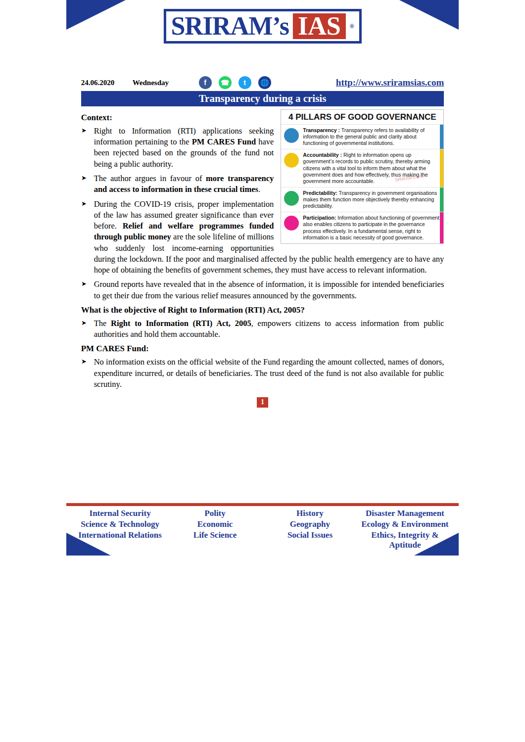SRIRAM’s IAS ®
24.06.2020 Wednesday f ☎ t 🌐 http://www.sriramsias.com
Transparency during a crisis
4 PILLARS OF GOOD GOVERNANCE
Transparency : Transparency refers to availability of information to the general public and clarity about functioning of governmental institutions.
Accountability : Right to information opens up government’s records to public scrutiny, thereby arming citizens with a vital tool to inform them about what the government does and how effectively, thus making the government more accountable. SRIRAM’s IAS
Predictability: Transparency in government organisations makes them function more objectively thereby enhancing predictability.
Participation: Information about functioning of government also enables citizens to participate in the governance process effectively. In a fundamental sense, right to information is a basic necessity of good governance.
Context:
Right to Information (RTI) applications seeking information pertaining to the PM CARES Fund have been rejected based on the grounds of the fund not being a public authority.
The author argues in favour of more transparency and access to information in these crucial times.
During the COVID-19 crisis, proper implementation of the law has assumed greater significance than ever before. Relief and welfare programmes funded through public money are the sole lifeline of millions who suddenly lost income-earning opportunities during the lockdown. If the poor and marginalised affected by the public health emergency are to have any hope of obtaining the benefits of government schemes, they must have access to relevant information.
Ground reports have revealed that in the absence of information, it is impossible for intended beneficiaries to get their due from the various relief measures announced by the governments.
What is the objective of Right to Information (RTI) Act, 2005?
The Right to Information (RTI) Act, 2005, empowers citizens to access information from public authorities and hold them accountable.
PM CARES Fund:
No information exists on the official website of the Fund regarding the amount collected, names of donors, expenditure incurred, or details of beneficiaries. The trust deed of the fund is not also available for public scrutiny.
1
Internal Security
Polity
History
Disaster Management
Science & Technology
Economic
Geography
Ecology & Environment
International Relations
Life Science
Social Issues
Ethics, Integrity & Aptitude